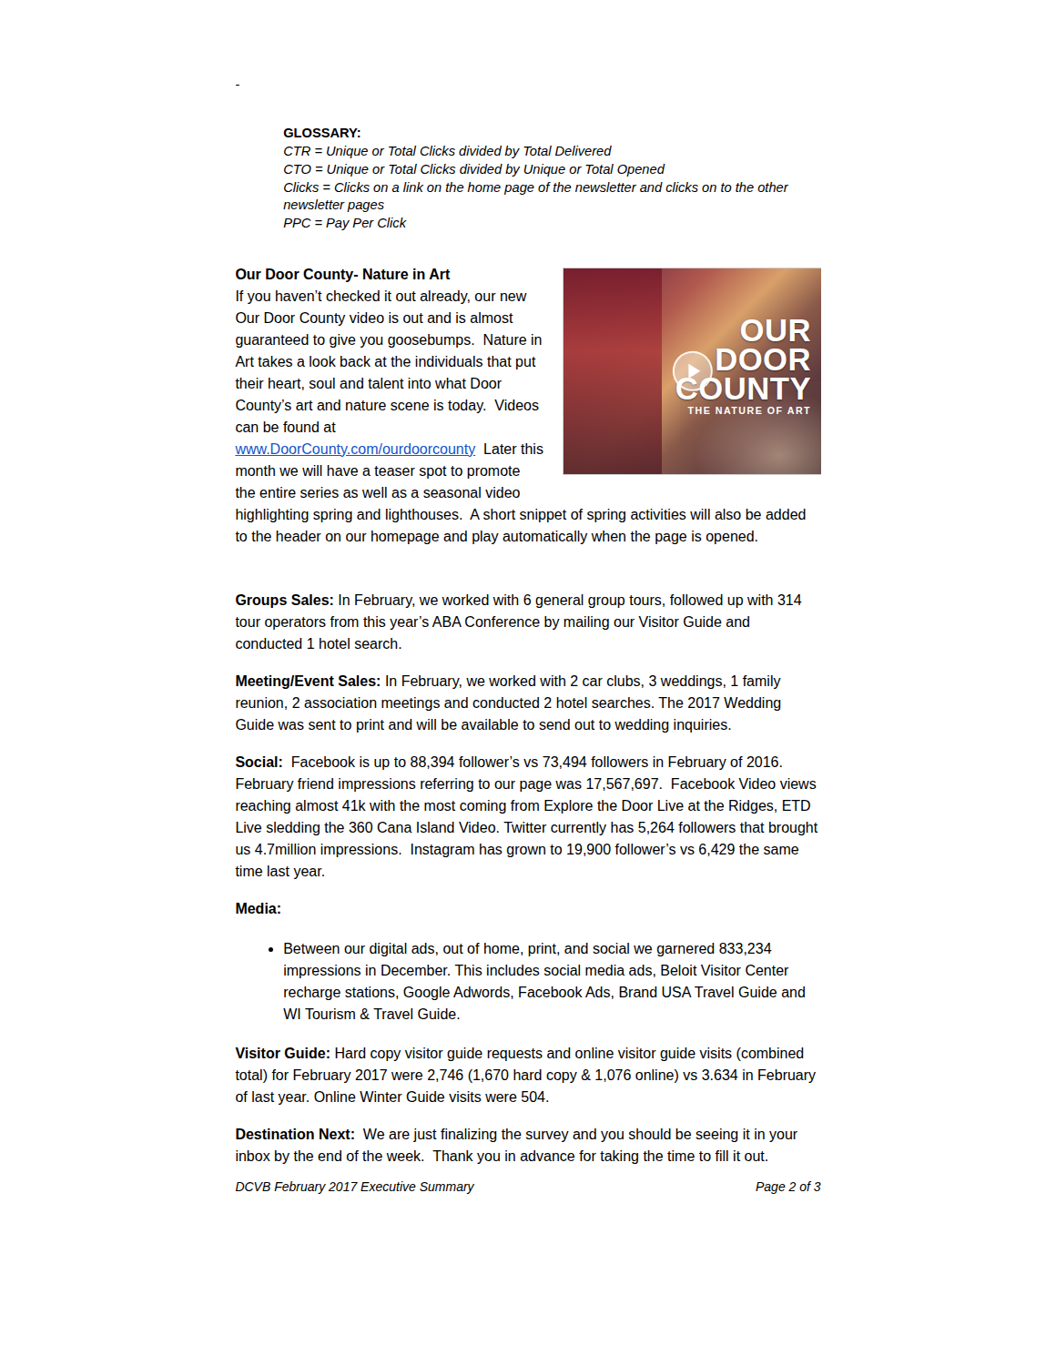-
GLOSSARY:
CTR = Unique or Total Clicks divided by Total Delivered
CTO = Unique or Total Clicks divided by Unique or Total Opened
Clicks = Clicks on a link on the home page of the newsletter and clicks on to the other newsletter pages
PPC = Pay Per Click
OUR DOOR COUNTY THE NATURE OF ART
Our Door County- Nature in Art
If you haven’t checked it out already, our new Our Door County video is out and is almost guaranteed to give you goosebumps. Nature in Art takes a look back at the individuals that put their heart, soul and talent into what Door County’s art and nature scene is today. Videos can be found at www.DoorCounty.com/ourdoorcounty Later this month we will have a teaser spot to promote the entire series as well as a seasonal video highlighting spring and lighthouses. A short snippet of spring activities will also be added to the header on our homepage and play automatically when the page is opened.
Groups Sales: In February, we worked with 6 general group tours, followed up with 314 tour operators from this year’s ABA Conference by mailing our Visitor Guide and conducted 1 hotel search.
Meeting/Event Sales: In February, we worked with 2 car clubs, 3 weddings, 1 family reunion, 2 association meetings and conducted 2 hotel searches. The 2017 Wedding Guide was sent to print and will be available to send out to wedding inquiries.
Social: Facebook is up to 88,394 follower’s vs 73,494 followers in February of 2016. February friend impressions referring to our page was 17,567,697. Facebook Video views reaching almost 41k with the most coming from Explore the Door Live at the Ridges, ETD Live sledding the 360 Cana Island Video. Twitter currently has 5,264 followers that brought us 4.7million impressions. Instagram has grown to 19,900 follower’s vs 6,429 the same time last year.
Media:
Between our digital ads, out of home, print, and social we garnered 833,234 impressions in December. This includes social media ads, Beloit Visitor Center recharge stations, Google Adwords, Facebook Ads, Brand USA Travel Guide and WI Tourism & Travel Guide.
Visitor Guide: Hard copy visitor guide requests and online visitor guide visits (combined total) for February 2017 were 2,746 (1,670 hard copy & 1,076 online) vs 3.634 in February of last year. Online Winter Guide visits were 504.
Destination Next: We are just finalizing the survey and you should be seeing it in your inbox by the end of the week. Thank you in advance for taking the time to fill it out.
DCVB February 2017 Executive Summary Page 2 of 3